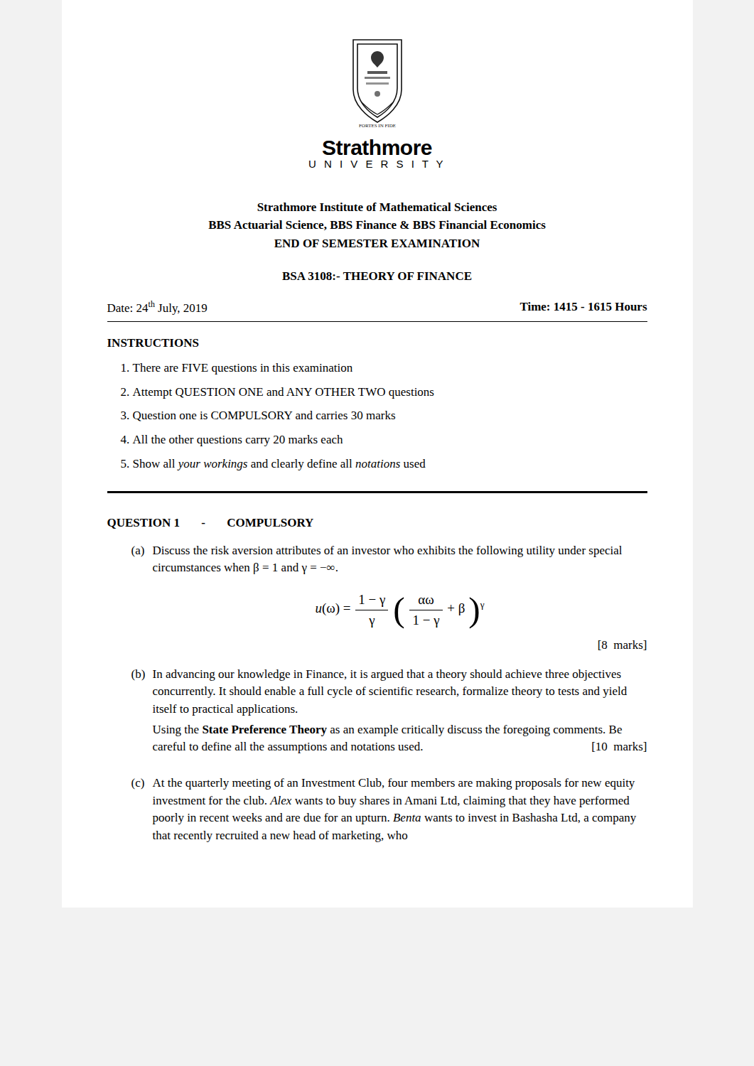FORTES IN FIDE
Strathmore
U N I V E R S I T Y
Strathmore Institute of Mathematical Sciences BBS Actuarial Science, BBS Finance & BBS Financial Economics END OF SEMESTER EXAMINATION
BSA 3108:- THEORY OF FINANCE
Date: 24th July, 2019 Time: 1415 - 1615 Hours
INSTRUCTIONS
There are FIVE questions in this examination
Attempt QUESTION ONE and ANY OTHER TWO questions
Question one is COMPULSORY and carries 30 marks
All the other questions carry 20 marks each
Show all your workings and clearly define all notations used
QUESTION 1 - COMPULSORY
(a) Discuss the risk aversion attributes of an investor who exhibits the following utility under special circumstances when β = 1 and γ = −∞.
u(ω) = 1 − γ γ ( αω 1 − γ + β ) γ
[8 marks]
(b)
In advancing our knowledge in Finance, it is argued that a theory should achieve three objectives concurrently. It should enable a full cycle of scientific research, formalize theory to tests and yield itself to practical applications.
Using the State Preference Theory as an example critically discuss the foregoing comments. Be careful to define all the assumptions and notations used. [10 marks]
(c) At the quarterly meeting of an Investment Club, four members are making proposals for new equity investment for the club. Alex wants to buy shares in Amani Ltd, claiming that they have performed poorly in recent weeks and are due for an upturn. Benta wants to invest in Bashasha Ltd, a company that recently recruited a new head of marketing, who